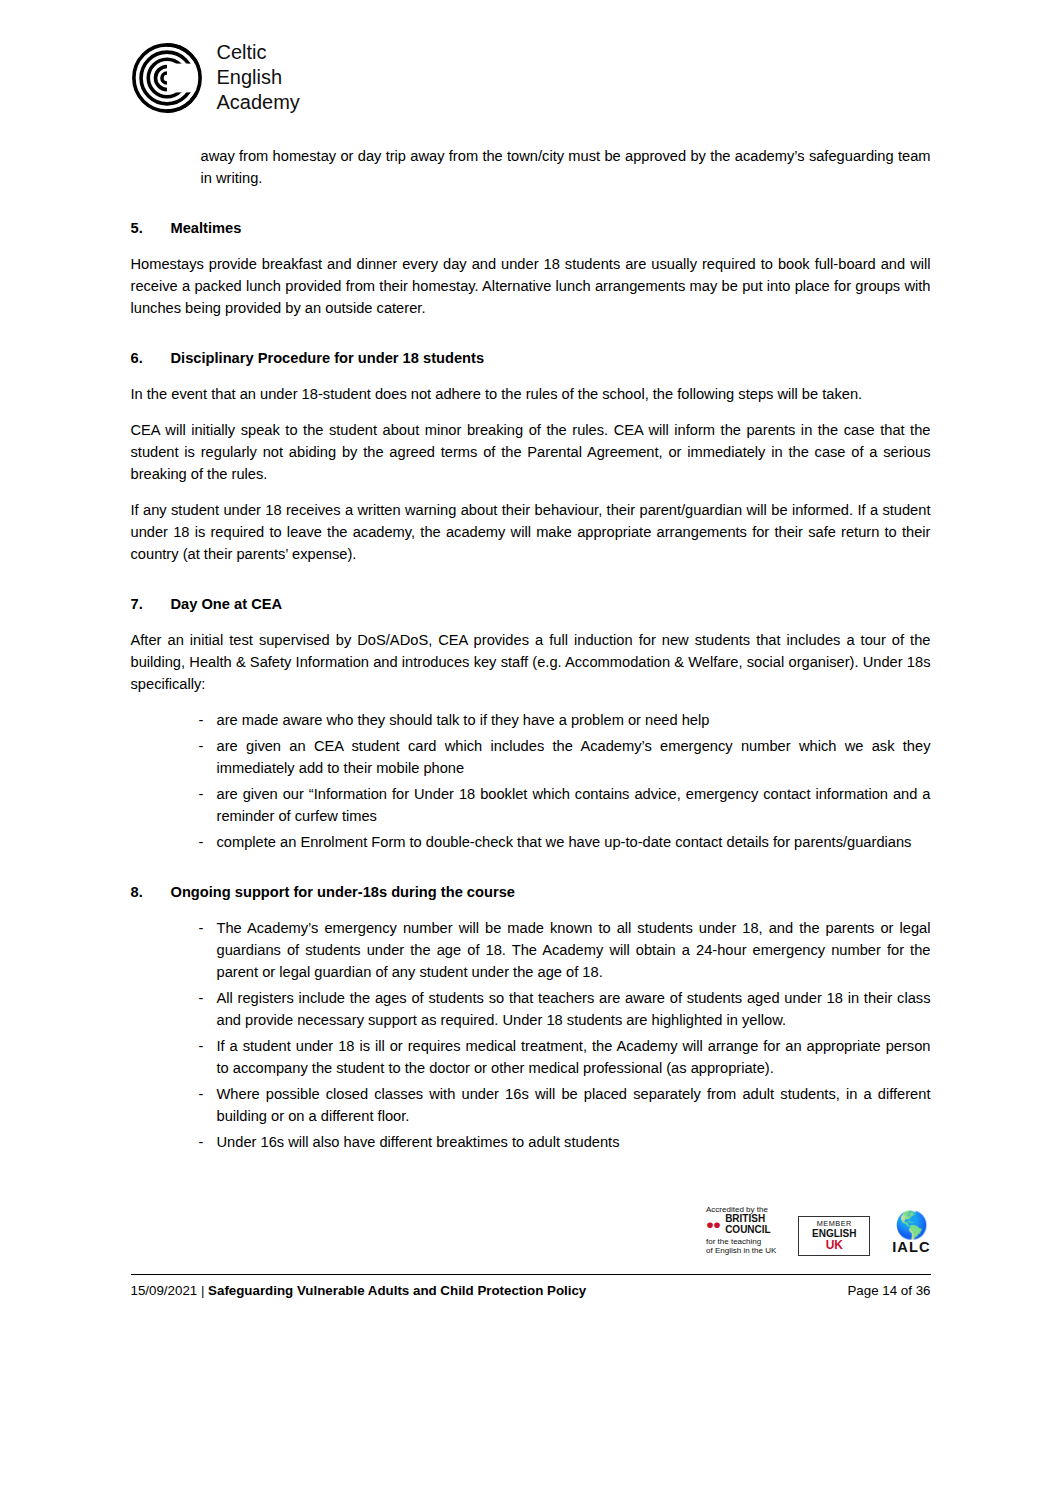Celtic
English
Academy
away from homestay or day trip away from the town/city must be approved by the academy’s safeguarding team in writing.
5. Mealtimes
Homestays provide breakfast and dinner every day and under 18 students are usually required to book full-board and will receive a packed lunch provided from their homestay. Alternative lunch arrangements may be put into place for groups with lunches being provided by an outside caterer.
6. Disciplinary Procedure for under 18 students
In the event that an under 18-student does not adhere to the rules of the school, the following steps will be taken.
CEA will initially speak to the student about minor breaking of the rules. CEA will inform the parents in the case that the student is regularly not abiding by the agreed terms of the Parental Agreement, or immediately in the case of a serious breaking of the rules.
If any student under 18 receives a written warning about their behaviour, their parent/guardian will be informed. If a student under 18 is required to leave the academy, the academy will make appropriate arrangements for their safe return to their country (at their parents’ expense).
7. Day One at CEA
After an initial test supervised by DoS/ADoS, CEA provides a full induction for new students that includes a tour of the building, Health & Safety Information and introduces key staff (e.g. Accommodation & Welfare, social organiser). Under 18s specifically:
are made aware who they should talk to if they have a problem or need help
are given an CEA student card which includes the Academy’s emergency number which we ask they immediately add to their mobile phone
are given our “Information for Under 18 booklet which contains advice, emergency contact information and a reminder of curfew times
complete an Enrolment Form to double-check that we have up-to-date contact details for parents/guardians
8. Ongoing support for under-18s during the course
The Academy’s emergency number will be made known to all students under 18, and the parents or legal guardians of students under the age of 18. The Academy will obtain a 24-hour emergency number for the parent or legal guardian of any student under the age of 18.
All registers include the ages of students so that teachers are aware of students aged under 18 in their class and provide necessary support as required. Under 18 students are highlighted in yellow.
If a student under 18 is ill or requires medical treatment, the Academy will arrange for an appropriate person to accompany the student to the doctor or other medical professional (as appropriate).
Where possible closed classes with under 16s will be placed separately from adult students, in a different building or on a different floor.
Under 16s will also have different breaktimes to adult students
Accredited by the
●● BRITISH
COUNCIL
for the teaching
of English in the UK
MEMBER
ENGLISH
UK
🌎
IALC
15/09/2021 | Safeguarding Vulnerable Adults and Child Protection Policy
Page 14 of 36